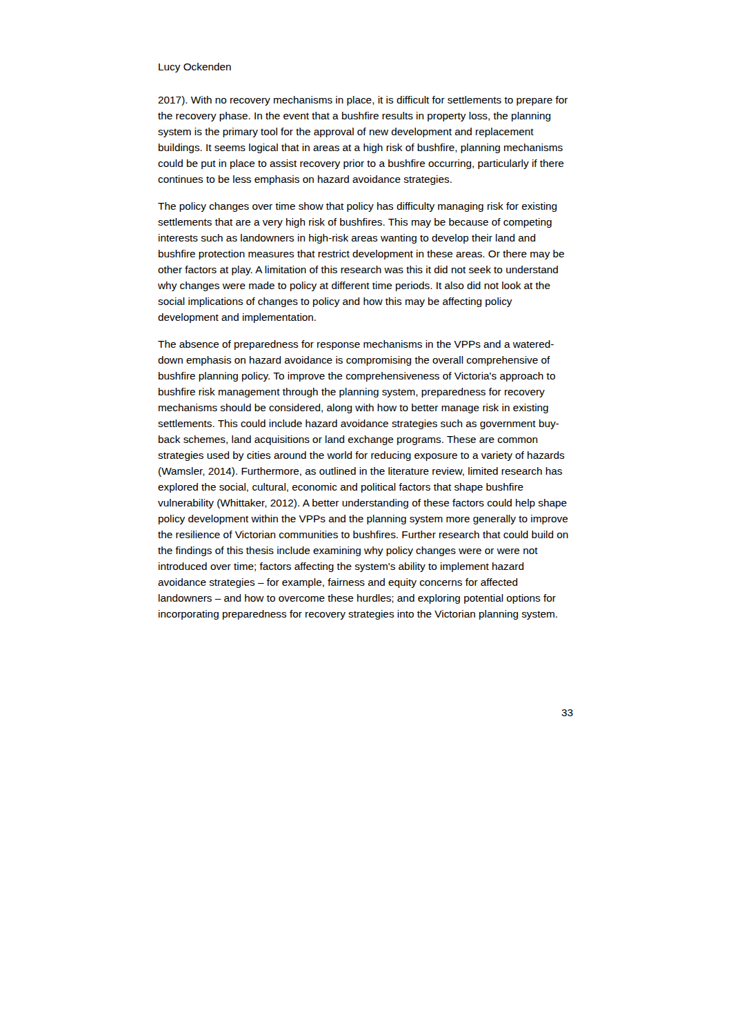Lucy Ockenden
2017). With no recovery mechanisms in place, it is difficult for settlements to prepare for the recovery phase. In the event that a bushfire results in property loss, the planning system is the primary tool for the approval of new development and replacement buildings. It seems logical that in areas at a high risk of bushfire, planning mechanisms could be put in place to assist recovery prior to a bushfire occurring, particularly if there continues to be less emphasis on hazard avoidance strategies.
The policy changes over time show that policy has difficulty managing risk for existing settlements that are a very high risk of bushfires. This may be because of competing interests such as landowners in high-risk areas wanting to develop their land and bushfire protection measures that restrict development in these areas. Or there may be other factors at play. A limitation of this research was this it did not seek to understand why changes were made to policy at different time periods. It also did not look at the social implications of changes to policy and how this may be affecting policy development and implementation.
The absence of preparedness for response mechanisms in the VPPs and a watered-down emphasis on hazard avoidance is compromising the overall comprehensive of bushfire planning policy. To improve the comprehensiveness of Victoria's approach to bushfire risk management through the planning system, preparedness for recovery mechanisms should be considered, along with how to better manage risk in existing settlements. This could include hazard avoidance strategies such as government buy-back schemes, land acquisitions or land exchange programs. These are common strategies used by cities around the world for reducing exposure to a variety of hazards (Wamsler, 2014). Furthermore, as outlined in the literature review, limited research has explored the social, cultural, economic and political factors that shape bushfire vulnerability (Whittaker, 2012). A better understanding of these factors could help shape policy development within the VPPs and the planning system more generally to improve the resilience of Victorian communities to bushfires. Further research that could build on the findings of this thesis include examining why policy changes were or were not introduced over time; factors affecting the system's ability to implement hazard avoidance strategies – for example, fairness and equity concerns for affected landowners – and how to overcome these hurdles; and exploring potential options for incorporating preparedness for recovery strategies into the Victorian planning system.
33